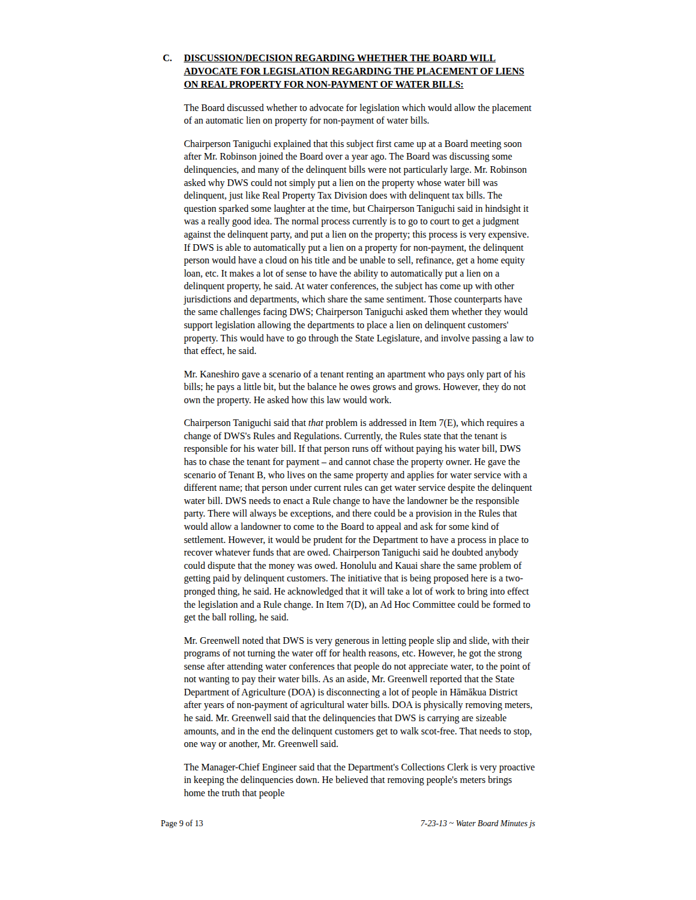C.
DISCUSSION/DECISION REGARDING WHETHER THE BOARD WILL ADVOCATE FOR LEGISLATION REGARDING THE PLACEMENT OF LIENS ON REAL PROPERTY FOR NON-PAYMENT OF WATER BILLS:
The Board discussed whether to advocate for legislation which would allow the placement of an automatic lien on property for non-payment of water bills.
Chairperson Taniguchi explained that this subject first came up at a Board meeting soon after Mr. Robinson joined the Board over a year ago. The Board was discussing some delinquencies, and many of the delinquent bills were not particularly large. Mr. Robinson asked why DWS could not simply put a lien on the property whose water bill was delinquent, just like Real Property Tax Division does with delinquent tax bills. The question sparked some laughter at the time, but Chairperson Taniguchi said in hindsight it was a really good idea. The normal process currently is to go to court to get a judgment against the delinquent party, and put a lien on the property; this process is very expensive. If DWS is able to automatically put a lien on a property for non-payment, the delinquent person would have a cloud on his title and be unable to sell, refinance, get a home equity loan, etc. It makes a lot of sense to have the ability to automatically put a lien on a delinquent property, he said. At water conferences, the subject has come up with other jurisdictions and departments, which share the same sentiment. Those counterparts have the same challenges facing DWS; Chairperson Taniguchi asked them whether they would support legislation allowing the departments to place a lien on delinquent customers' property. This would have to go through the State Legislature, and involve passing a law to that effect, he said.
Mr. Kaneshiro gave a scenario of a tenant renting an apartment who pays only part of his bills; he pays a little bit, but the balance he owes grows and grows. However, they do not own the property. He asked how this law would work.
Chairperson Taniguchi said that that problem is addressed in Item 7(E), which requires a change of DWS's Rules and Regulations. Currently, the Rules state that the tenant is responsible for his water bill. If that person runs off without paying his water bill, DWS has to chase the tenant for payment – and cannot chase the property owner. He gave the scenario of Tenant B, who lives on the same property and applies for water service with a different name; that person under current rules can get water service despite the delinquent water bill. DWS needs to enact a Rule change to have the landowner be the responsible party. There will always be exceptions, and there could be a provision in the Rules that would allow a landowner to come to the Board to appeal and ask for some kind of settlement. However, it would be prudent for the Department to have a process in place to recover whatever funds that are owed. Chairperson Taniguchi said he doubted anybody could dispute that the money was owed. Honolulu and Kauai share the same problem of getting paid by delinquent customers. The initiative that is being proposed here is a two-pronged thing, he said. He acknowledged that it will take a lot of work to bring into effect the legislation and a Rule change. In Item 7(D), an Ad Hoc Committee could be formed to get the ball rolling, he said.
Mr. Greenwell noted that DWS is very generous in letting people slip and slide, with their programs of not turning the water off for health reasons, etc. However, he got the strong sense after attending water conferences that people do not appreciate water, to the point of not wanting to pay their water bills. As an aside, Mr. Greenwell reported that the State Department of Agriculture (DOA) is disconnecting a lot of people in Hāmākua District after years of non-payment of agricultural water bills. DOA is physically removing meters, he said. Mr. Greenwell said that the delinquencies that DWS is carrying are sizeable amounts, and in the end the delinquent customers get to walk scot-free. That needs to stop, one way or another, Mr. Greenwell said.
The Manager-Chief Engineer said that the Department's Collections Clerk is very proactive in keeping the delinquencies down. He believed that removing people's meters brings home the truth that people
Page 9 of 13
7-23-13 ~ Water Board Minutes js